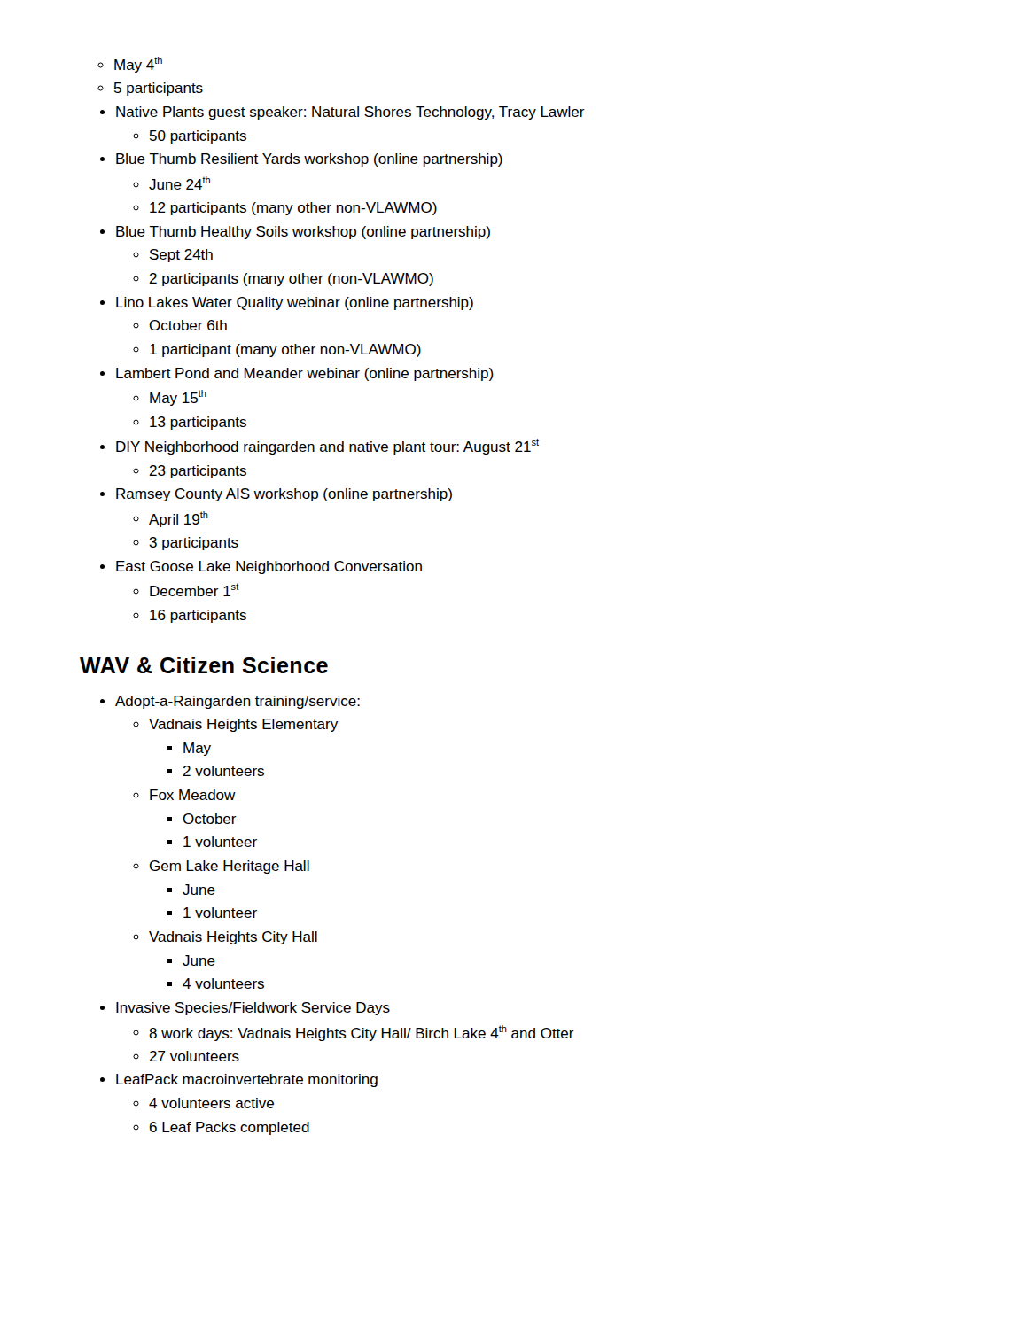May 4th
5 participants
Native Plants guest speaker: Natural Shores Technology, Tracy Lawler
50 participants
Blue Thumb Resilient Yards workshop (online partnership)
June 24th
12 participants (many other non-VLAWMO)
Blue Thumb Healthy Soils workshop (online partnership)
Sept 24th
2 participants (many other (non-VLAWMO)
Lino Lakes Water Quality webinar (online partnership)
October 6th
1 participant (many other non-VLAWMO)
Lambert Pond and Meander webinar (online partnership)
May 15th
13 participants
DIY Neighborhood raingarden and native plant tour: August 21st
23 participants
Ramsey County AIS workshop (online partnership)
April 19th
3 participants
East Goose Lake Neighborhood Conversation
December 1st
16 participants
WAV & Citizen Science
Adopt-a-Raingarden training/service:
Vadnais Heights Elementary
May
2 volunteers
Fox Meadow
October
1 volunteer
Gem Lake Heritage Hall
June
1 volunteer
Vadnais Heights City Hall
June
4 volunteers
Invasive Species/Fieldwork Service Days
8 work days: Vadnais Heights City Hall/ Birch Lake 4th and Otter
27 volunteers
LeafPack macroinvertebrate monitoring
4 volunteers active
6 Leaf Packs completed